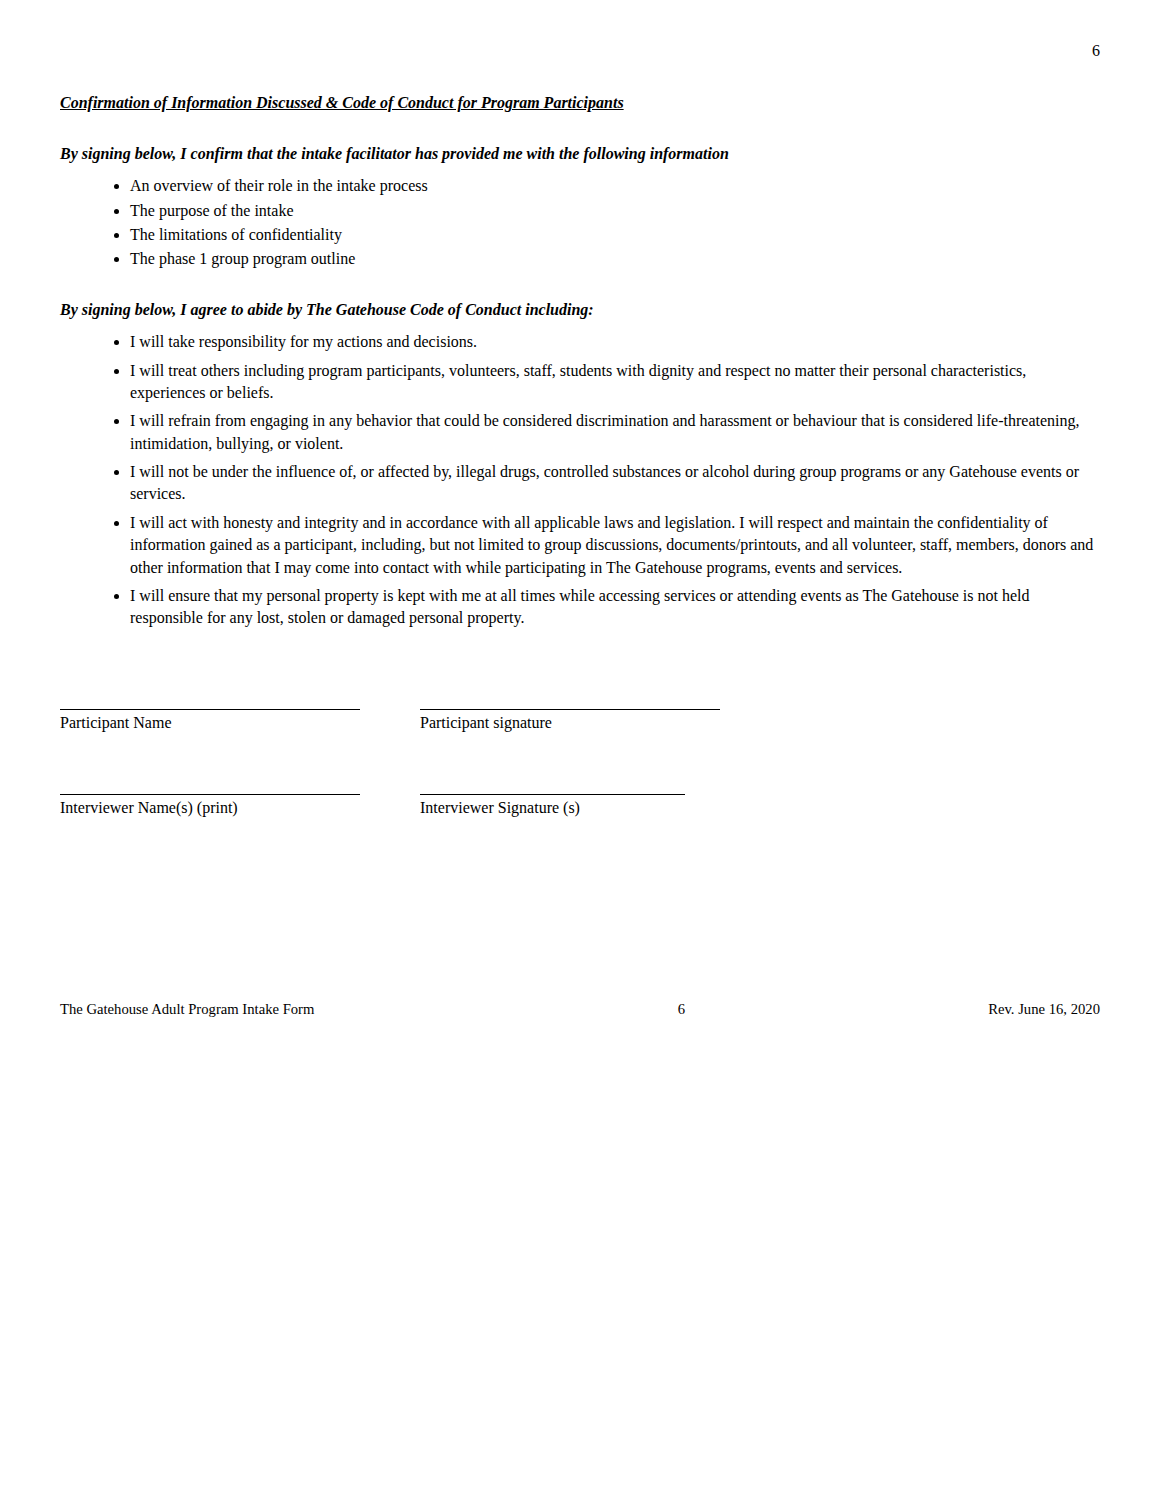6
Confirmation of Information Discussed & Code of Conduct for Program Participants
By signing below, I confirm that the intake facilitator has provided me with the following information
An overview of their role in the intake process
The purpose of the intake
The limitations of confidentiality
The phase 1 group program outline
By signing below, I agree to abide by The Gatehouse Code of Conduct including:
I will take responsibility for my actions and decisions.
I will treat others including program participants, volunteers, staff, students with dignity and respect no matter their personal characteristics, experiences or beliefs.
I will refrain from engaging in any behavior that could be considered discrimination and harassment or behaviour that is considered life-threatening, intimidation, bullying, or violent.
I will not be under the influence of, or affected by, illegal drugs, controlled substances or alcohol during group programs or any Gatehouse events or services.
I will act with honesty and integrity and in accordance with all applicable laws and legislation. I will respect and maintain the confidentiality of information gained as a participant, including, but not limited to group discussions, documents/printouts, and all volunteer, staff, members, donors and other information that I may come into contact with while participating in The Gatehouse programs, events and services.
I will ensure that my personal property is kept with me at all times while accessing services or attending events as The Gatehouse is not held responsible for any lost, stolen or damaged personal property.
Participant Name
Participant signature
Interviewer Name(s) (print)
Interviewer Signature (s)
The Gatehouse Adult Program Intake Form
6
Rev. June 16, 2020